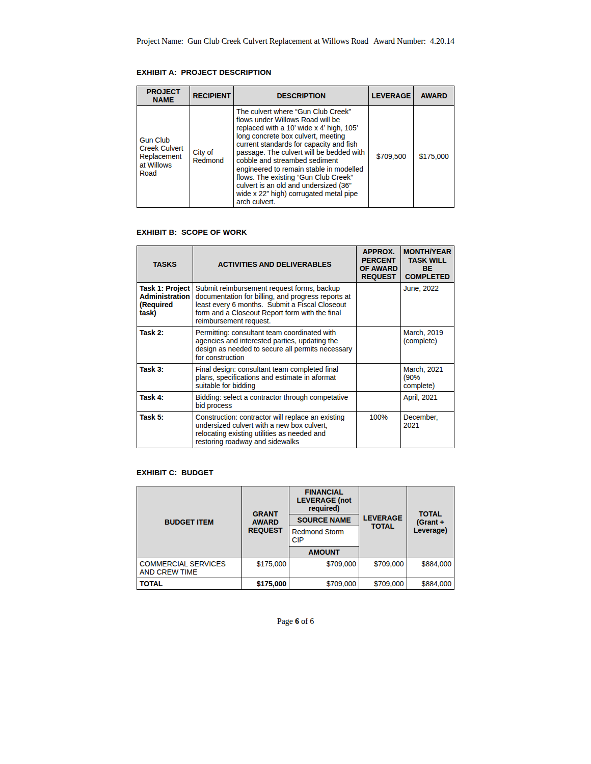Project Name: Gun Club Creek Culvert Replacement at Willows Road
Award Number: 4.20.14
EXHIBIT A: PROJECT DESCRIPTION
| PROJECT NAME | RECIPIENT | DESCRIPTION | LEVERAGE | AWARD |
| --- | --- | --- | --- | --- |
| Gun Club Creek Culvert Replacement at Willows Road | City of Redmond | The culvert where “Gun Club Creek” flows under Willows Road will be replaced with a 10’ wide x 4’ high, 105’ long concrete box culvert, meeting current standards for capacity and fish passage. The culvert will be bedded with cobble and streambed sediment engineered to remain stable in modelled flows. The existing “Gun Club Creek” culvert is an old and undersized (36” wide x 22” high) corrugated metal pipe arch culvert. | $709,500 | $175,000 |
EXHIBIT B: SCOPE OF WORK
| TASKS | ACTIVITIES AND DELIVERABLES | APPROX. PERCENT OF AWARD REQUEST | MONTH/YEAR TASK WILL BE COMPLETED |
| --- | --- | --- | --- |
| Task 1: Project Administration (Required task) | Submit reimbursement request forms, backup documentation for billing, and progress reports at least every 6 months. Submit a Fiscal Closeout form and a Closeout Report form with the final reimbursement request. | | June, 2022 |
| Task 2: | Permitting: consultant team coordinated with agencies and interested parties, updating the design as needed to secure all permits necessary for construction | | March, 2019 (complete) |
| Task 3: | Final design: consultant team completed final plans, specifications and estimate in aformat suitable for bidding | | March, 2021 (90% complete) |
| Task 4: | Bidding: select a contractor through competative bid process | | April, 2021 |
| Task 5: | Construction: contractor will replace an existing undersized culvert with a new box culvert, relocating existing utilities as needed and restoring roadway and sidewalks | 100% | December, 2021 |
EXHIBIT C: BUDGET
| BUDGET ITEM | GRANT AWARD REQUEST | FINANCIAL LEVERAGE (not required) | LEVERAGE TOTAL | TOTAL (Grant + Leverage) |
| --- | --- | --- | --- | --- |
| SOURCE NAME |
| Redmond Storm CIP |
| AMOUNT |
| COMMERCIAL SERVICES AND CREW TIME | $175,000 | $709,000 | $709,000 | $884,000 |
| TOTAL | $175,000 | $709,000 | $709,000 | $884,000 |
Page 6 of 6